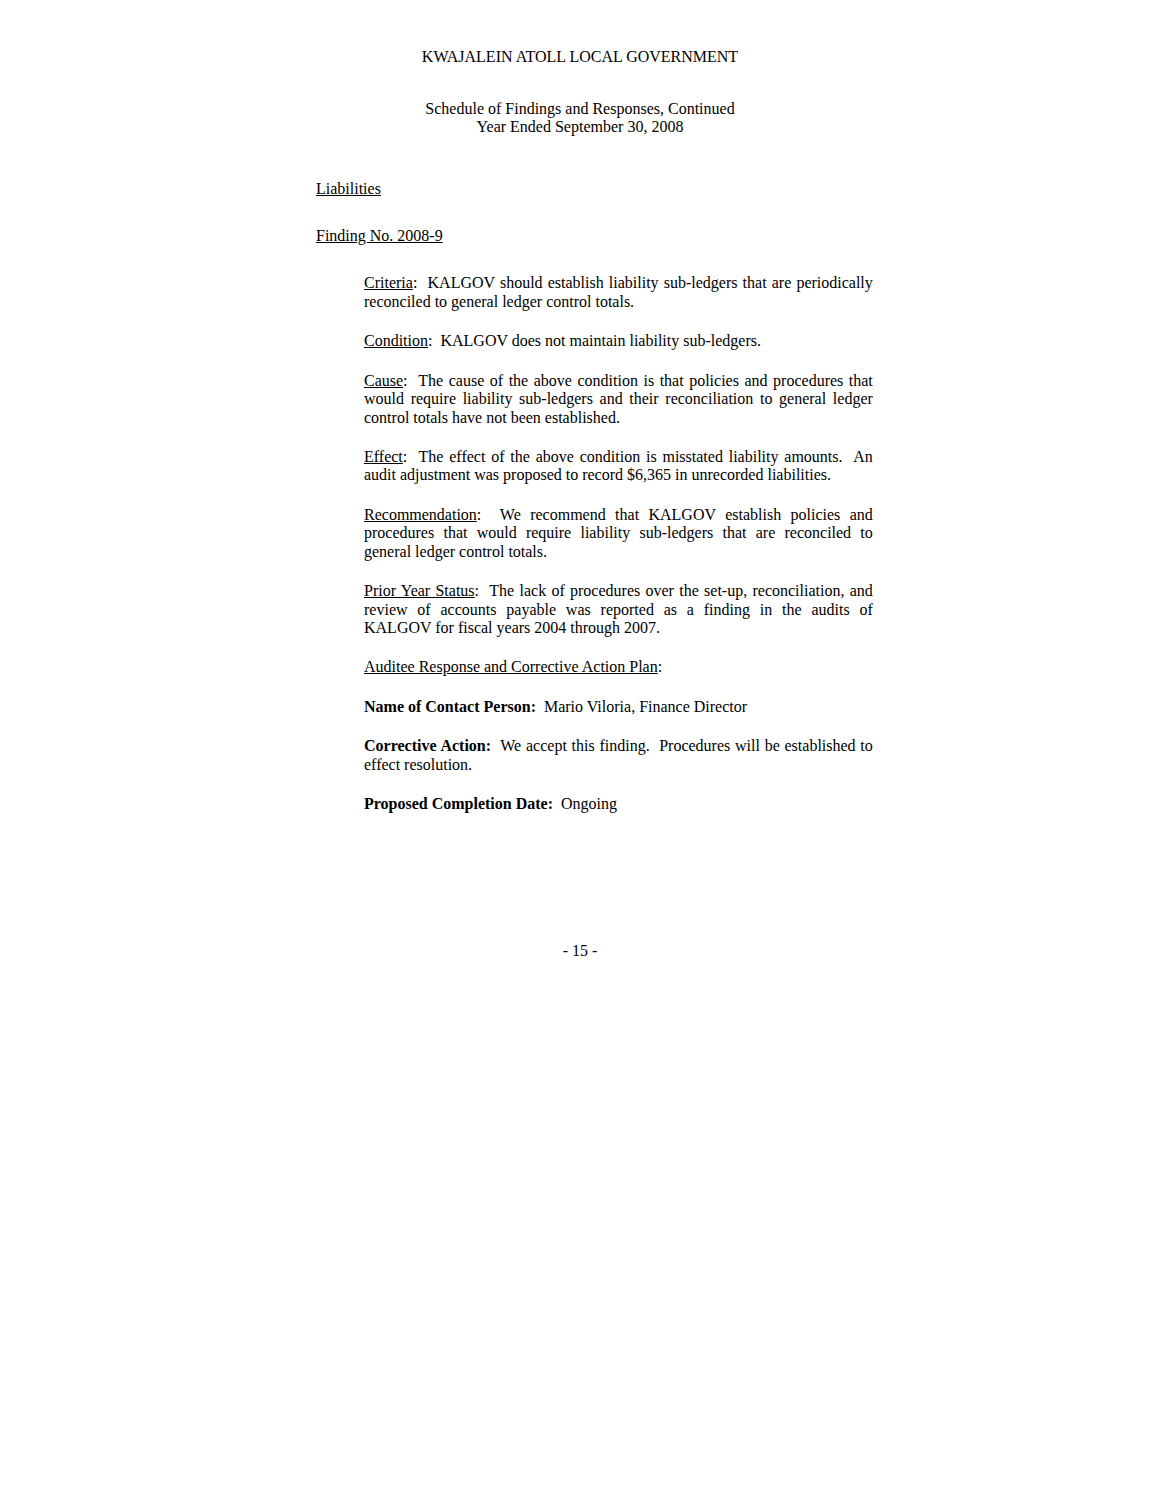KWAJALEIN ATOLL LOCAL GOVERNMENT
Schedule of Findings and Responses, Continued
Year Ended September 30, 2008
Liabilities
Finding No. 2008-9
Criteria: KALGOV should establish liability sub-ledgers that are periodically reconciled to general ledger control totals.
Condition: KALGOV does not maintain liability sub-ledgers.
Cause: The cause of the above condition is that policies and procedures that would require liability sub-ledgers and their reconciliation to general ledger control totals have not been established.
Effect: The effect of the above condition is misstated liability amounts. An audit adjustment was proposed to record $6,365 in unrecorded liabilities.
Recommendation: We recommend that KALGOV establish policies and procedures that would require liability sub-ledgers that are reconciled to general ledger control totals.
Prior Year Status: The lack of procedures over the set-up, reconciliation, and review of accounts payable was reported as a finding in the audits of KALGOV for fiscal years 2004 through 2007.
Auditee Response and Corrective Action Plan:
Name of Contact Person: Mario Viloria, Finance Director
Corrective Action: We accept this finding. Procedures will be established to effect resolution.
Proposed Completion Date: Ongoing
- 15 -